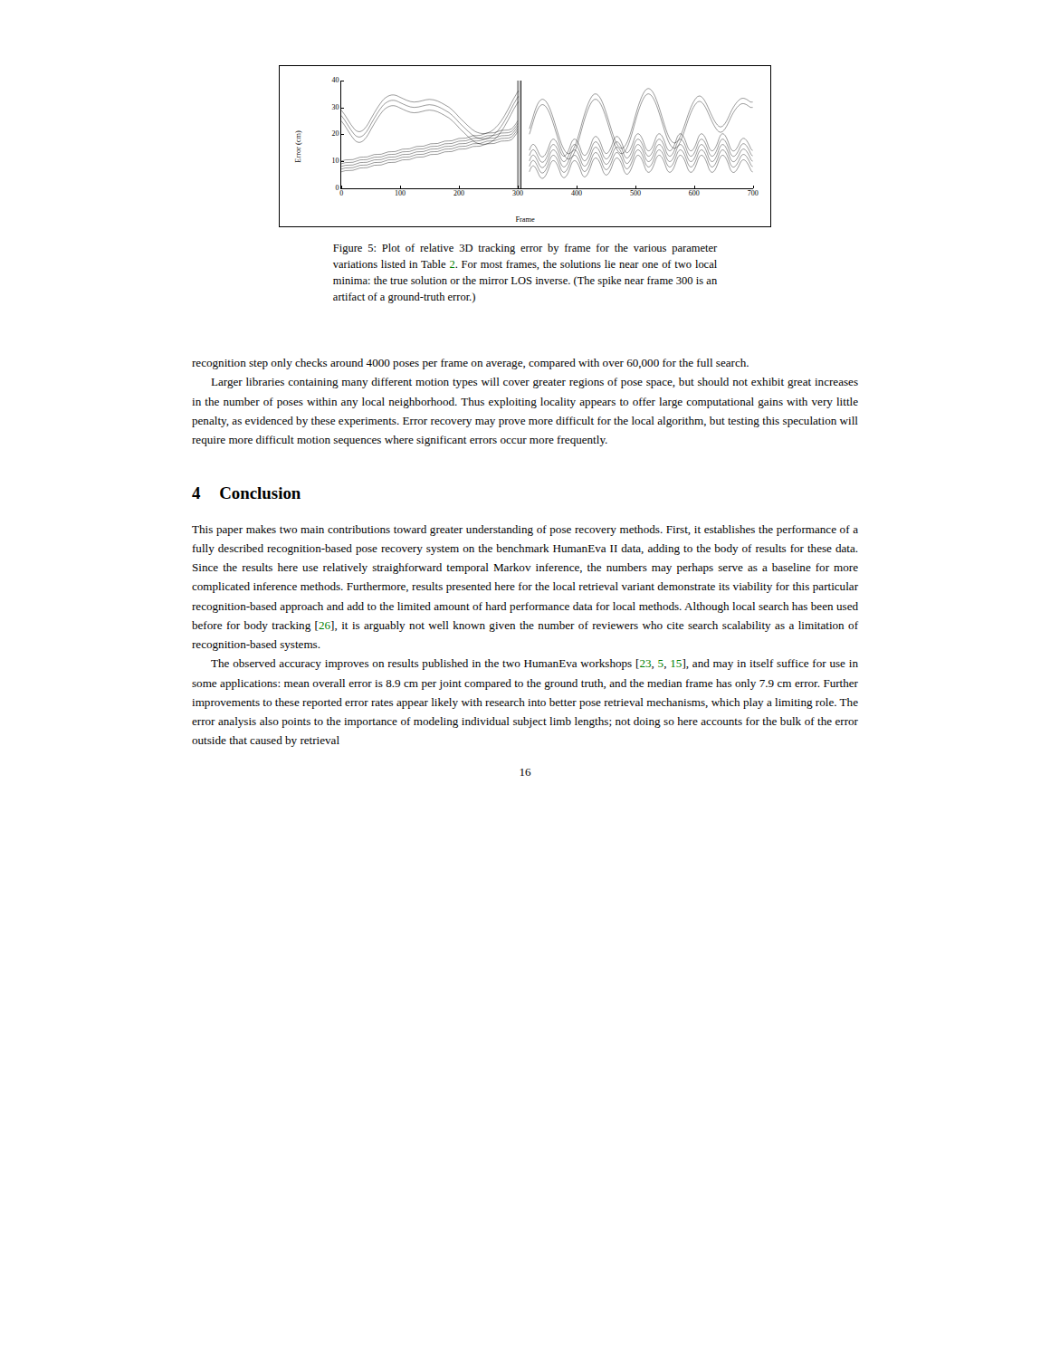Error (cm)
Frame
40
30
20
10
0
0
100
200
300
400
500
600
700
Figure 5: Plot of relative 3D tracking error by frame for the various parameter variations listed in Table 2. For most frames, the solutions lie near one of two local minima: the true solution or the mirror LOS inverse. (The spike near frame 300 is an artifact of a ground-truth error.)
recognition step only checks around 4000 poses per frame on average, compared with over 60,000 for the full search.
Larger libraries containing many different motion types will cover greater regions of pose space, but should not exhibit great increases in the number of poses within any local neighborhood. Thus exploiting locality appears to offer large computational gains with very little penalty, as evidenced by these experiments. Error recovery may prove more difficult for the local algorithm, but testing this speculation will require more difficult motion sequences where significant errors occur more frequently.
4 Conclusion
This paper makes two main contributions toward greater understanding of pose recovery methods. First, it establishes the performance of a fully described recognition-based pose recovery system on the benchmark HumanEva II data, adding to the body of results for these data. Since the results here use relatively straighforward temporal Markov inference, the numbers may perhaps serve as a baseline for more complicated inference methods. Furthermore, results presented here for the local retrieval variant demonstrate its viability for this particular recognition-based approach and add to the limited amount of hard performance data for local methods. Although local search has been used before for body tracking [26], it is arguably not well known given the number of reviewers who cite search scalability as a limitation of recognition-based systems.
The observed accuracy improves on results published in the two HumanEva workshops [23, 5, 15], and may in itself suffice for use in some applications: mean overall error is 8.9 cm per joint compared to the ground truth, and the median frame has only 7.9 cm error. Further improvements to these reported error rates appear likely with research into better pose retrieval mechanisms, which play a limiting role. The error analysis also points to the importance of modeling individual subject limb lengths; not doing so here accounts for the bulk of the error outside that caused by retrieval
16